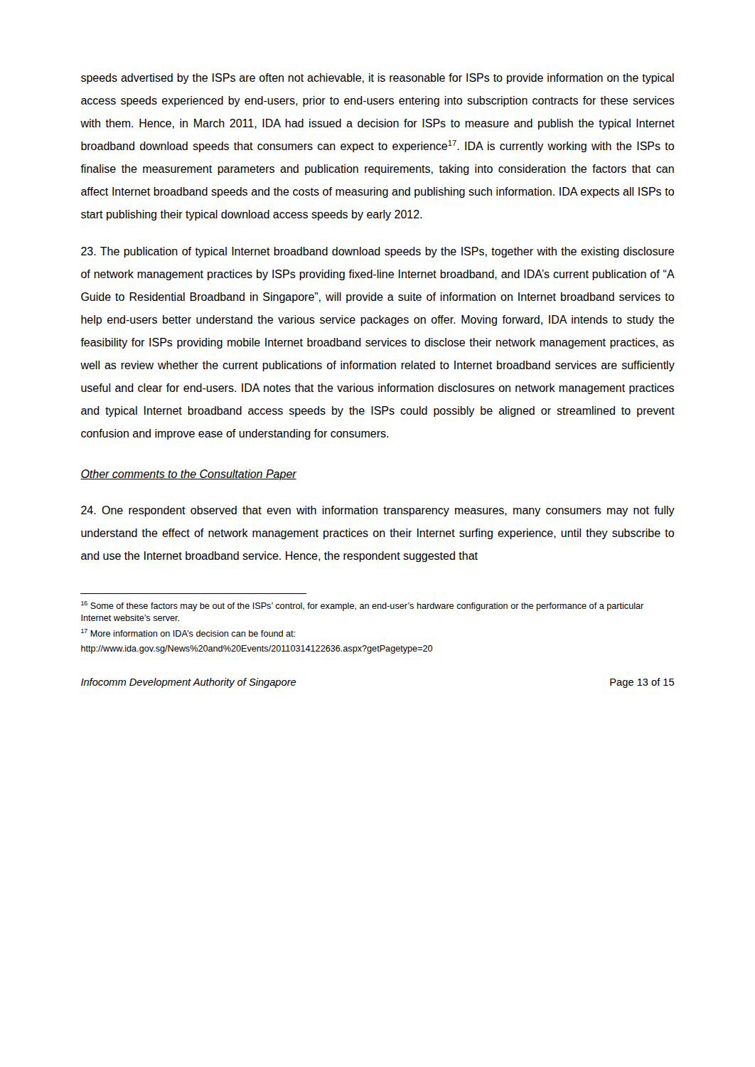speeds advertised by the ISPs are often not achievable, it is reasonable for ISPs to provide information on the typical access speeds experienced by end-users, prior to end-users entering into subscription contracts for these services with them. Hence, in March 2011, IDA had issued a decision for ISPs to measure and publish the typical Internet broadband download speeds that consumers can expect to experience17. IDA is currently working with the ISPs to finalise the measurement parameters and publication requirements, taking into consideration the factors that can affect Internet broadband speeds and the costs of measuring and publishing such information. IDA expects all ISPs to start publishing their typical download access speeds by early 2012.
23. The publication of typical Internet broadband download speeds by the ISPs, together with the existing disclosure of network management practices by ISPs providing fixed-line Internet broadband, and IDA’s current publication of “A Guide to Residential Broadband in Singapore”, will provide a suite of information on Internet broadband services to help end-users better understand the various service packages on offer. Moving forward, IDA intends to study the feasibility for ISPs providing mobile Internet broadband services to disclose their network management practices, as well as review whether the current publications of information related to Internet broadband services are sufficiently useful and clear for end-users. IDA notes that the various information disclosures on network management practices and typical Internet broadband access speeds by the ISPs could possibly be aligned or streamlined to prevent confusion and improve ease of understanding for consumers.
Other comments to the Consultation Paper
24. One respondent observed that even with information transparency measures, many consumers may not fully understand the effect of network management practices on their Internet surfing experience, until they subscribe to and use the Internet broadband service. Hence, the respondent suggested that
16 Some of these factors may be out of the ISPs’ control, for example, an end-user’s hardware configuration or the performance of a particular Internet website’s server.
17 More information on IDA’s decision can be found at:
http://www.ida.gov.sg/News%20and%20Events/20110314122636.aspx?getPagetype=20
Infocomm Development Authority of Singapore Page 13 of 15